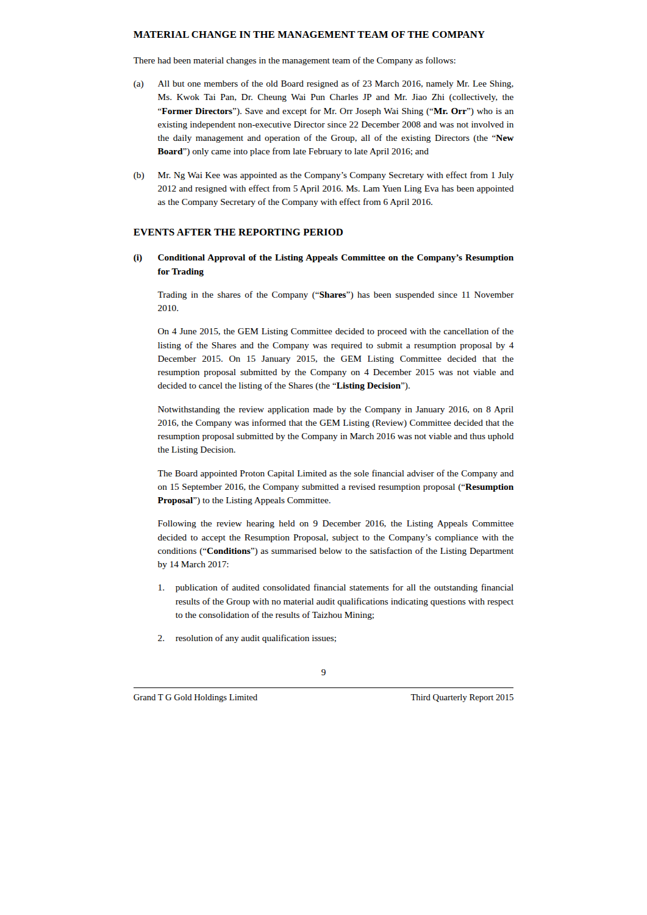MATERIAL CHANGE IN THE MANAGEMENT TEAM OF THE COMPANY
There had been material changes in the management team of the Company as follows:
(a)
All but one members of the old Board resigned as of 23 March 2016, namely Mr. Lee Shing, Ms. Kwok Tai Pan, Dr. Cheung Wai Pun Charles JP and Mr. Jiao Zhi (collectively, the “Former Directors”). Save and except for Mr. Orr Joseph Wai Shing (“Mr. Orr”) who is an existing independent non-executive Director since 22 December 2008 and was not involved in the daily management and operation of the Group, all of the existing Directors (the “New Board”) only came into place from late February to late April 2016; and
(b)
Mr. Ng Wai Kee was appointed as the Company’s Company Secretary with effect from 1 July 2012 and resigned with effect from 5 April 2016. Ms. Lam Yuen Ling Eva has been appointed as the Company Secretary of the Company with effect from 6 April 2016.
EVENTS AFTER THE REPORTING PERIOD
(i)
Conditional Approval of the Listing Appeals Committee on the Company’s Resumption for Trading
Trading in the shares of the Company (“Shares”) has been suspended since 11 November 2010.
On 4 June 2015, the GEM Listing Committee decided to proceed with the cancellation of the listing of the Shares and the Company was required to submit a resumption proposal by 4 December 2015. On 15 January 2015, the GEM Listing Committee decided that the resumption proposal submitted by the Company on 4 December 2015 was not viable and decided to cancel the listing of the Shares (the “Listing Decision”).
Notwithstanding the review application made by the Company in January 2016, on 8 April 2016, the Company was informed that the GEM Listing (Review) Committee decided that the resumption proposal submitted by the Company in March 2016 was not viable and thus uphold the Listing Decision.
The Board appointed Proton Capital Limited as the sole financial adviser of the Company and on 15 September 2016, the Company submitted a revised resumption proposal (“Resumption Proposal”) to the Listing Appeals Committee.
Following the review hearing held on 9 December 2016, the Listing Appeals Committee decided to accept the Resumption Proposal, subject to the Company’s compliance with the conditions (“Conditions”) as summarised below to the satisfaction of the Listing Department by 14 March 2017:
1.
publication of audited consolidated financial statements for all the outstanding financial results of the Group with no material audit qualifications indicating questions with respect to the consolidation of the results of Taizhou Mining;
2.
resolution of any audit qualification issues;
9
Grand T G Gold Holdings Limited
Third Quarterly Report 2015